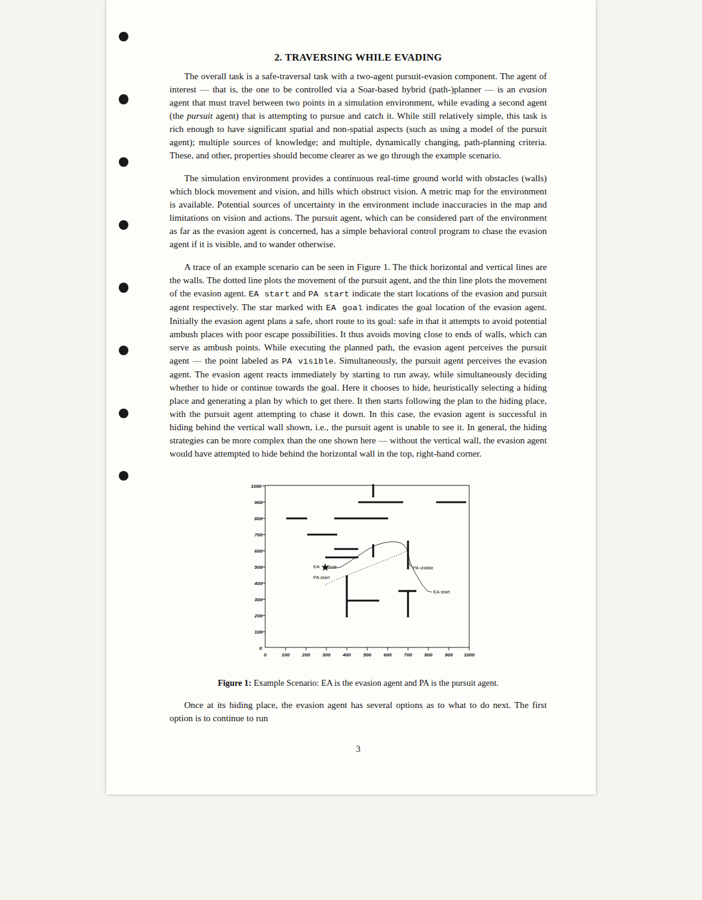2. TRAVERSING WHILE EVADING
The overall task is a safe-traversal task with a two-agent pursuit-evasion component. The agent of interest — that is, the one to be controlled via a Soar-based hybrid (path-)planner — is an evasion agent that must travel between two points in a simulation environment, while evading a second agent (the pursuit agent) that is attempting to pursue and catch it. While still relatively simple, this task is rich enough to have significant spatial and non-spatial aspects (such as using a model of the pursuit agent); multiple sources of knowledge; and multiple, dynamically changing, path-planning criteria. These, and other, properties should become clearer as we go through the example scenario.
The simulation environment provides a continuous real-time ground world with obstacles (walls) which block movement and vision, and hills which obstruct vision. A metric map for the environment is available. Potential sources of uncertainty in the environment include inaccuracies in the map and limitations on vision and actions. The pursuit agent, which can be considered part of the environment as far as the evasion agent is concerned, has a simple behavioral control program to chase the evasion agent if it is visible, and to wander otherwise.
A trace of an example scenario can be seen in Figure 1. The thick horizontal and vertical lines are the walls. The dotted line plots the movement of the pursuit agent, and the thin line plots the movement of the evasion agent. EA start and PA start indicate the start locations of the evasion and pursuit agent respectively. The star marked with EA goal indicates the goal location of the evasion agent. Initially the evasion agent plans a safe, short route to its goal: safe in that it attempts to avoid potential ambush places with poor escape possibilities. It thus avoids moving close to ends of walls, which can serve as ambush points. While executing the planned path, the evasion agent perceives the pursuit agent — the point labeled as PA visible. Simultaneously, the pursuit agent perceives the evasion agent. The evasion agent reacts immediately by starting to run away, while simultaneously deciding whether to hide or continue towards the goal. Here it chooses to hide, heuristically selecting a hiding place and generating a plan by which to get there. It then starts following the plan to the hiding place, with the pursuit agent attempting to chase it down. In this case, the evasion agent is successful in hiding behind the vertical wall shown, i.e., the pursuit agent is unable to see it. In general, the hiding strategies can be more complex than the one shown here — without the vertical wall, the evasion agent would have attempted to hide behind the horizontal wall in the top, right-hand corner.
1000 900 800 700 600 500 400 300 200 100 0 100 200 300 400 500 600 700 800 900 1000 0 EA Goal PA start PA visible EA start
Figure 1: Example Scenario: EA is the evasion agent and PA is the pursuit agent.
Once at its hiding place, the evasion agent has several options as to what to do next. The first option is to continue to run
3